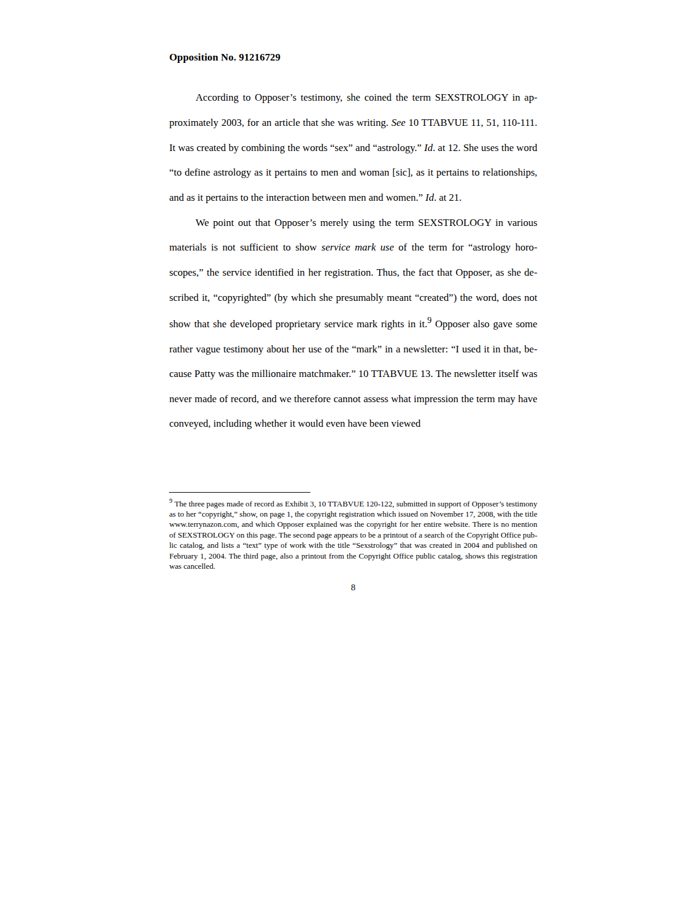Opposition No. 91216729
According to Opposer’s testimony, she coined the term SEXSTROLOGY in approximately 2003, for an article that she was writing. See 10 TTABVUE 11, 51, 110-111. It was created by combining the words “sex” and “astrology.” Id. at 12. She uses the word “to define astrology as it pertains to men and woman [sic], as it pertains to relationships, and as it pertains to the interaction between men and women.” Id. at 21.
We point out that Opposer’s merely using the term SEXSTROLOGY in various materials is not sufficient to show service mark use of the term for “astrology horoscopes,” the service identified in her registration. Thus, the fact that Opposer, as she described it, “copyrighted” (by which she presumably meant “created”) the word, does not show that she developed proprietary service mark rights in it.9 Opposer also gave some rather vague testimony about her use of the “mark” in a newsletter: “I used it in that, because Patty was the millionaire matchmaker.” 10 TTABVUE 13. The newsletter itself was never made of record, and we therefore cannot assess what impression the term may have conveyed, including whether it would even have been viewed
9The three pages made of record as Exhibit 3, 10 TTABVUE 120-122, submitted in support of Opposer’s testimony as to her “copyright,” show, on page 1, the copyright registration which issued on November 17, 2008, with the title www.terrynazon.com, and which Opposer explained was the copyright for her entire website. There is no mention of SEXSTROLOGY on this page. The second page appears to be a printout of a search of the Copyright Office public catalog, and lists a “text” type of work with the title “Sexstrology” that was created in 2004 and published on February 1, 2004. The third page, also a printout from the Copyright Office public catalog, shows this registration was cancelled.
8